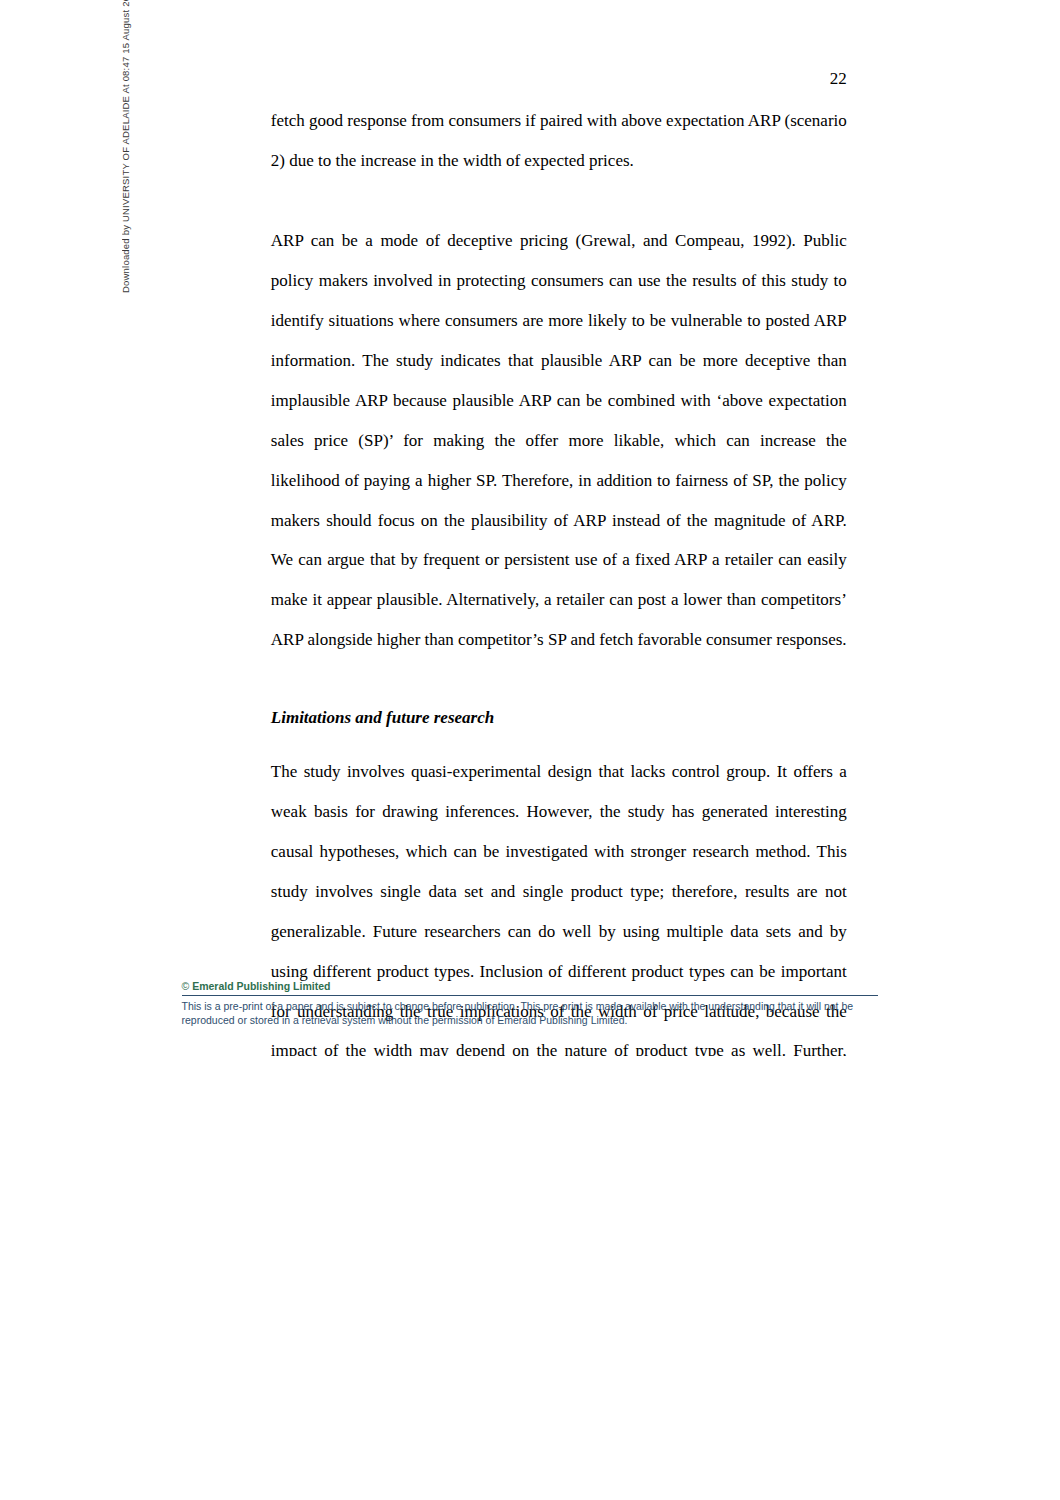22
Downloaded by UNIVERSITY OF ADELAIDE At 08:47 15 August 2017 (PT)
fetch good response from consumers if paired with above expectation ARP (scenario 2) due to the increase in the width of expected prices.
ARP can be a mode of deceptive pricing (Grewal, and Compeau, 1992). Public policy makers involved in protecting consumers can use the results of this study to identify situations where consumers are more likely to be vulnerable to posted ARP information. The study indicates that plausible ARP can be more deceptive than implausible ARP because plausible ARP can be combined with ‘above expectation sales price (SP)’ for making the offer more likable, which can increase the likelihood of paying a higher SP. Therefore, in addition to fairness of SP, the policy makers should focus on the plausibility of ARP instead of the magnitude of ARP. We can argue that by frequent or persistent use of a fixed ARP a retailer can easily make it appear plausible. Alternatively, a retailer can post a lower than competitors’ ARP alongside higher than competitor’s SP and fetch favorable consumer responses.
Limitations and future research
The study involves quasi-experimental design that lacks control group. It offers a weak basis for drawing inferences. However, the study has generated interesting causal hypotheses, which can be investigated with stronger research method. This study involves single data set and single product type; therefore, results are not generalizable. Future researchers can do well by using multiple data sets and by using different product types. Inclusion of different product types can be important for understanding the true implications of the width of price latitude, because the impact of the width may depend on the nature of product type as well. Further, purchase intention (PI) may not be a good dependent variable because it depends on many cognitive and affective aspects (Palazon and Delgado-Ballester, 2013) other than
© Emerald Publishing Limited
This is a pre-print of a paper and is subject to change before publication. This pre-print is made available with the understanding that it will not be reproduced or stored in a retrieval system without the permission of Emerald Publishing Limited.